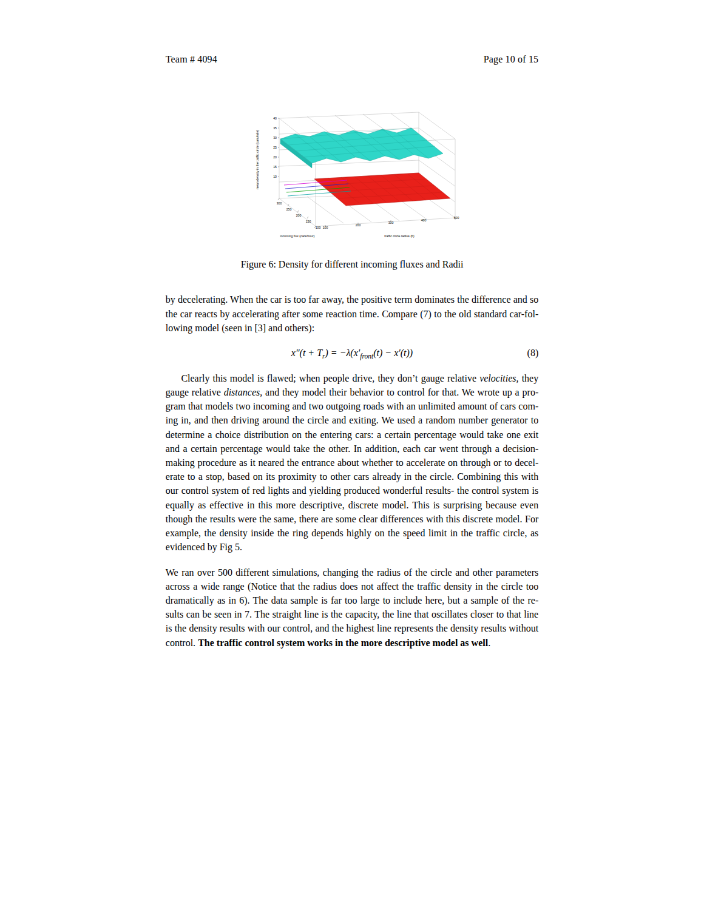Team # 4094
Page 10 of 15
40 35 30 25 20 15 10 mean density in the traffic circle (cars/mile) 300 250 200 150 100 incoming flux (cars/hour) 100 200 300 400 500 traffic circle radius (ft)
Figure 6: Density for different incoming fluxes and Radii
by decelerating. When the car is too far away, the positive term dominates the difference and so the car reacts by accelerating after some reaction time. Compare (7) to the old standard car-following model (seen in [3] and others):
x″(t + Tr) = −λ(x′front(t) − x′(t))
(8)
Clearly this model is flawed; when people drive, they don’t gauge relative velocities, they gauge relative distances, and they model their behavior to control for that. We wrote up a program that models two incoming and two outgoing roads with an unlimited amount of cars coming in, and then driving around the circle and exiting. We used a random number generator to determine a choice distribution on the entering cars: a certain percentage would take one exit and a certain percentage would take the other. In addition, each car went through a decision-making procedure as it neared the entrance about whether to accelerate on through or to decelerate to a stop, based on its proximity to other cars already in the circle. Combining this with our control system of red lights and yielding produced wonderful results- the control system is equally as effective in this more descriptive, discrete model. This is surprising because even though the results were the same, there are some clear differences with this discrete model. For example, the density inside the ring depends highly on the speed limit in the traffic circle, as evidenced by Fig 5.
We ran over 500 different simulations, changing the radius of the circle and other parameters across a wide range (Notice that the radius does not affect the traffic density in the circle too dramatically as in 6). The data sample is far too large to include here, but a sample of the results can be seen in 7. The straight line is the capacity, the line that oscillates closer to that line is the density results with our control, and the highest line represents the density results without control. The traffic control system works in the more descriptive model as well.